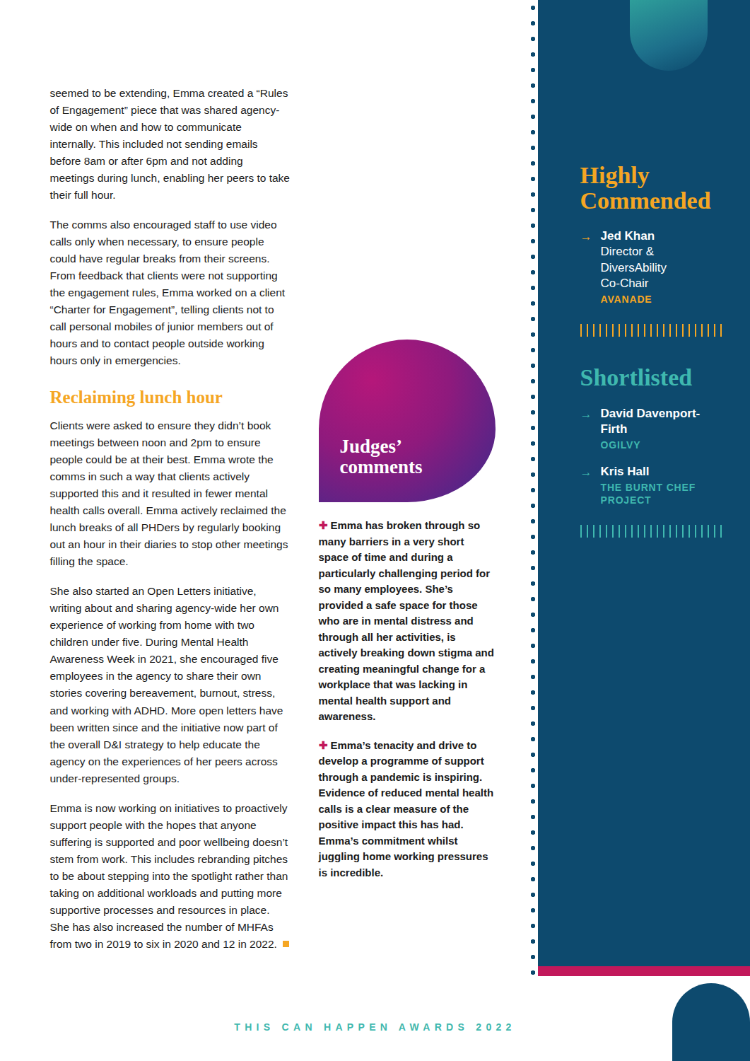Highly
Commended
→
Jed Khan
Director &
DiversAbility
Co-Chair Avanade
Shortlisted
→
David Davenport-Firth Ogilvy
→
Kris Hall The Burnt Chef Project
seemed to be extending, Emma created a “Rules of Engagement” piece that was shared agency-wide on when and how to communicate internally. This included not sending emails before 8am or after 6pm and not adding meetings during lunch, enabling her peers to take their full hour.
The comms also encouraged staff to use video calls only when necessary, to ensure people could have regular breaks from their screens. From feedback that clients were not supporting the engagement rules, Emma worked on a client “Charter for Engagement”, telling clients not to call personal mobiles of junior members out of hours and to contact people outside working hours only in emergencies.
Reclaiming lunch hour
Clients were asked to ensure they didn’t book meetings between noon and 2pm to ensure people could be at their best. Emma wrote the comms in such a way that clients actively supported this and it resulted in fewer mental health calls overall. Emma actively reclaimed the lunch breaks of all PHDers by regularly booking out an hour in their diaries to stop other meetings filling the space.
She also started an Open Letters initiative, writing about and sharing agency-wide her own experience of working from home with two children under five. During Mental Health Awareness Week in 2021, she encouraged five employees in the agency to share their own stories covering bereavement, burnout, stress, and working with ADHD. More open letters have been written since and the initiative now part of the overall D&I strategy to help educate the agency on the experiences of her peers across under-represented groups.
Emma is now working on initiatives to proactively support people with the hopes that anyone suffering is supported and poor wellbeing doesn’t stem from work. This includes rebranding pitches to be about stepping into the spotlight rather than taking on additional workloads and putting more supportive processes and resources in place. She has also increased the number of MHFAs from two in 2019 to six in 2020 and 12 in 2022.
Judges’
comments
✚Emma has broken through so many barriers in a very short space of time and during a particularly challenging period for so many employees. She’s provided a safe space for those who are in mental distress and through all her activities, is actively breaking down stigma and creating meaningful change for a workplace that was lacking in mental health support and awareness.
✚Emma’s tenacity and drive to develop a programme of support through a pandemic is inspiring. Evidence of reduced mental health calls is a clear measure of the positive impact this has had. Emma’s commitment whilst juggling home working pressures is incredible.
THIS CAN HAPPEN AWARDS 2022